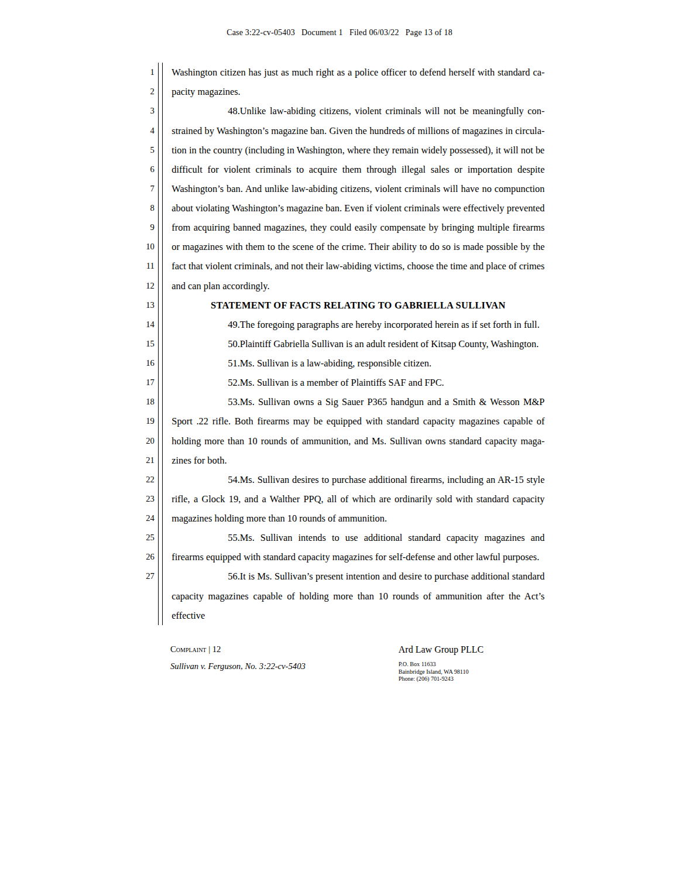Case 3:22-cv-05403 Document 1 Filed 06/03/22 Page 13 of 18
1
2
3
4
5
6
7
8
9
10
11
12
13
14
15
16
17
18
19
20
21
22
23
24
25
26
27
Washington citizen has just as much right as a police officer to defend herself with standard capacity magazines.
48. Unlike law-abiding citizens, violent criminals will not be meaningfully constrained by Washington’s magazine ban. Given the hundreds of millions of magazines in circulation in the country (including in Washington, where they remain widely possessed), it will not be difficult for violent criminals to acquire them through illegal sales or importation despite Washington’s ban. And unlike law-abiding citizens, violent criminals will have no compunction about violating Washington’s magazine ban. Even if violent criminals were effectively prevented from acquiring banned magazines, they could easily compensate by bringing multiple firearms or magazines with them to the scene of the crime. Their ability to do so is made possible by the fact that violent criminals, and not their law-abiding victims, choose the time and place of crimes and can plan accordingly.
STATEMENT OF FACTS RELATING TO GABRIELLA SULLIVAN
49. The foregoing paragraphs are hereby incorporated herein as if set forth in full.
50. Plaintiff Gabriella Sullivan is an adult resident of Kitsap County, Washington.
51. Ms. Sullivan is a law-abiding, responsible citizen.
52. Ms. Sullivan is a member of Plaintiffs SAF and FPC.
53. Ms. Sullivan owns a Sig Sauer P365 handgun and a Smith & Wesson M&P Sport .22 rifle. Both firearms may be equipped with standard capacity magazines capable of holding more than 10 rounds of ammunition, and Ms. Sullivan owns standard capacity magazines for both.
54. Ms. Sullivan desires to purchase additional firearms, including an AR-15 style rifle, a Glock 19, and a Walther PPQ, all of which are ordinarily sold with standard capacity magazines holding more than 10 rounds of ammunition.
55. Ms. Sullivan intends to use additional standard capacity magazines and firearms equipped with standard capacity magazines for self-defense and other lawful purposes.
56. It is Ms. Sullivan’s present intention and desire to purchase additional standard capacity magazines capable of holding more than 10 rounds of ammunition after the Act’s effective
Complaint | 12
Sullivan v. Ferguson, No. 3:22-cv-5403
Ard Law Group PLLC
P.O. Box 11633
Bainbridge Island, WA 98110
Phone: (206) 701-9243